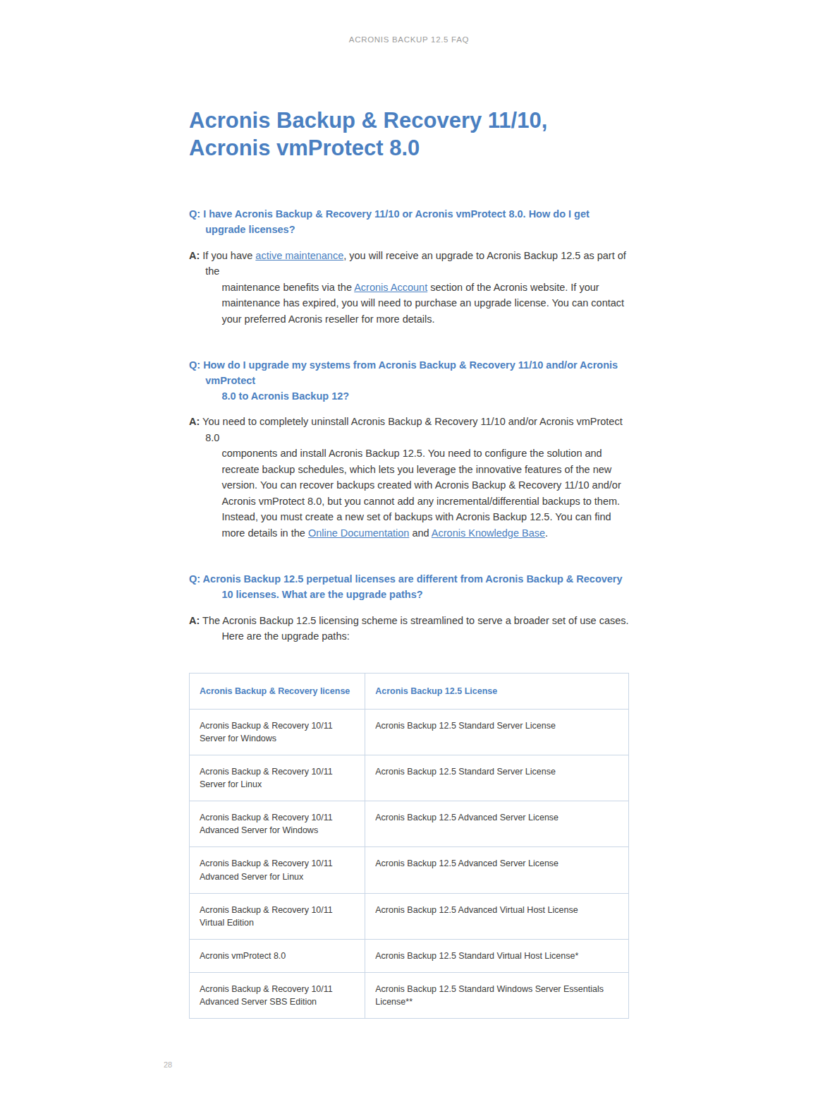Acronis Backup 12.5 FAQ
Acronis Backup & Recovery 11/10,
Acronis vmProtect 8.0
Q: I have Acronis Backup & Recovery 11/10 or Acronis vmProtect 8.0. How do I get upgrade licenses?
A: If you have active maintenance, you will receive an upgrade to Acronis Backup 12.5 as part of the maintenance benefits via the Acronis Account section of the Acronis website. If your maintenance has expired, you will need to purchase an upgrade license. You can contact your preferred Acronis reseller for more details.
Q: How do I upgrade my systems from Acronis Backup & Recovery 11/10 and/or Acronis vmProtect8.0 to Acronis Backup 12?
A: You need to completely uninstall Acronis Backup & Recovery 11/10 and/or Acronis vmProtect 8.0 components and install Acronis Backup 12.5. You need to configure the solution and recreate backup schedules, which lets you leverage the innovative features of the new version. You can recover backups created with Acronis Backup & Recovery 11/10 and/or Acronis vmProtect 8.0, but you cannot add any incremental/differential backups to them. Instead, you must create a new set of backups with Acronis Backup 12.5. You can find more details in the Online Documentation and Acronis Knowledge Base.
Q: Acronis Backup 12.5 perpetual licenses are different from Acronis Backup & Recovery10 licenses. What are the upgrade paths?
A: The Acronis Backup 12.5 licensing scheme is streamlined to serve a broader set of use cases. Here are the upgrade paths:
| Acronis Backup & Recovery license | Acronis Backup 12.5 License |
| --- | --- |
| Acronis Backup & Recovery 10/11 Server for Windows | Acronis Backup 12.5 Standard Server License |
| Acronis Backup & Recovery 10/11 Server for Linux | Acronis Backup 12.5 Standard Server License |
| Acronis Backup & Recovery 10/11 Advanced Server for Windows | Acronis Backup 12.5 Advanced Server License |
| Acronis Backup & Recovery 10/11 Advanced Server for Linux | Acronis Backup 12.5 Advanced Server License |
| Acronis Backup & Recovery 10/11 Virtual Edition | Acronis Backup 12.5 Advanced Virtual Host License |
| Acronis vmProtect 8.0 | Acronis Backup 12.5 Standard Virtual Host License* |
| Acronis Backup & Recovery 10/11 Advanced Server SBS Edition | Acronis Backup 12.5 Standard Windows Server Essentials License** |
28